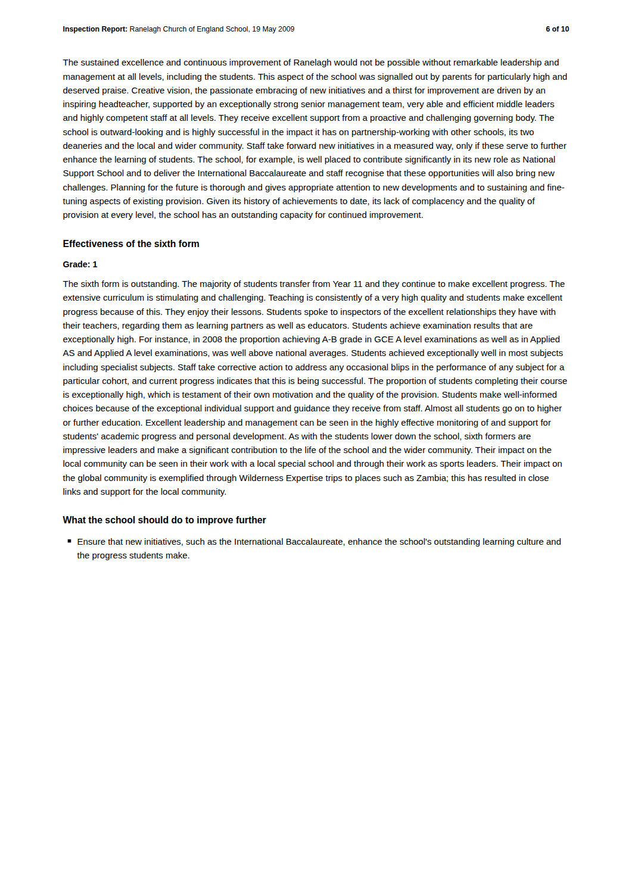Inspection Report: Ranelagh Church of England School, 19 May 2009
6 of 10
The sustained excellence and continuous improvement of Ranelagh would not be possible without remarkable leadership and management at all levels, including the students. This aspect of the school was signalled out by parents for particularly high and deserved praise. Creative vision, the passionate embracing of new initiatives and a thirst for improvement are driven by an inspiring headteacher, supported by an exceptionally strong senior management team, very able and efficient middle leaders and highly competent staff at all levels. They receive excellent support from a proactive and challenging governing body. The school is outward-looking and is highly successful in the impact it has on partnership-working with other schools, its two deaneries and the local and wider community. Staff take forward new initiatives in a measured way, only if these serve to further enhance the learning of students. The school, for example, is well placed to contribute significantly in its new role as National Support School and to deliver the International Baccalaureate and staff recognise that these opportunities will also bring new challenges. Planning for the future is thorough and gives appropriate attention to new developments and to sustaining and fine-tuning aspects of existing provision. Given its history of achievements to date, its lack of complacency and the quality of provision at every level, the school has an outstanding capacity for continued improvement.
Effectiveness of the sixth form
Grade: 1
The sixth form is outstanding. The majority of students transfer from Year 11 and they continue to make excellent progress. The extensive curriculum is stimulating and challenging. Teaching is consistently of a very high quality and students make excellent progress because of this. They enjoy their lessons. Students spoke to inspectors of the excellent relationships they have with their teachers, regarding them as learning partners as well as educators. Students achieve examination results that are exceptionally high. For instance, in 2008 the proportion achieving A-B grade in GCE A level examinations as well as in Applied AS and Applied A level examinations, was well above national averages. Students achieved exceptionally well in most subjects including specialist subjects. Staff take corrective action to address any occasional blips in the performance of any subject for a particular cohort, and current progress indicates that this is being successful. The proportion of students completing their course is exceptionally high, which is testament of their own motivation and the quality of the provision. Students make well-informed choices because of the exceptional individual support and guidance they receive from staff. Almost all students go on to higher or further education. Excellent leadership and management can be seen in the highly effective monitoring of and support for students' academic progress and personal development. As with the students lower down the school, sixth formers are impressive leaders and make a significant contribution to the life of the school and the wider community. Their impact on the local community can be seen in their work with a local special school and through their work as sports leaders. Their impact on the global community is exemplified through Wilderness Expertise trips to places such as Zambia; this has resulted in close links and support for the local community.
What the school should do to improve further
Ensure that new initiatives, such as the International Baccalaureate, enhance the school's outstanding learning culture and the progress students make.